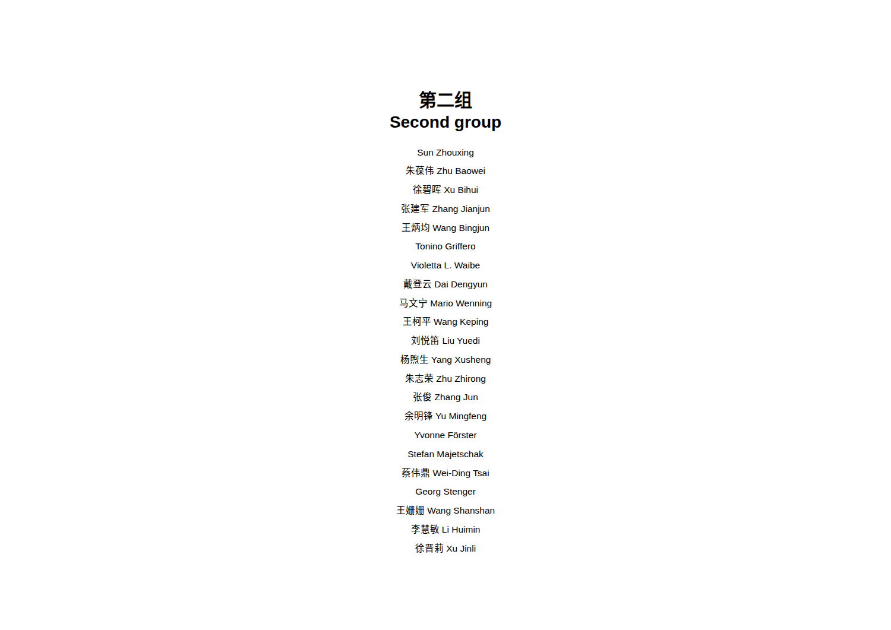第二组
Second group
Sun Zhouxing
朱葆伟 Zhu Baowei
徐碧晖 Xu Bihui
张建军 Zhang Jianjun
王炳均 Wang Bingjun
Tonino Griffero
Violetta L. Waibe
戴登云 Dai Dengyun
马文宁 Mario Wenning
王柯平 Wang Keping
刘悦笛 Liu Yuedi
杨煦生 Yang Xusheng
朱志荣 Zhu Zhirong
张俊 Zhang Jun
余明锋 Yu Mingfeng
Yvonne Förster
Stefan Majetschak
蔡伟鼎 Wei-Ding Tsai
Georg Stenger
王姗姗 Wang Shanshan
李慧敏 Li Huimin
徐晋莉 Xu Jinli